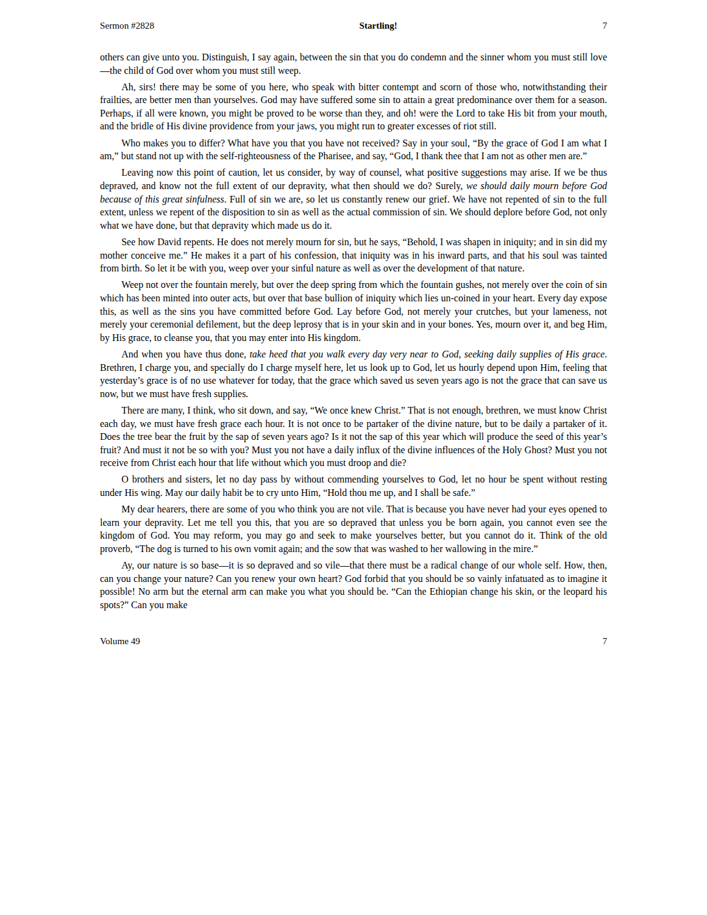Sermon #2828 Startling! 7
others can give unto you. Distinguish, I say again, between the sin that you do condemn and the sinner whom you must still love—the child of God over whom you must still weep.
Ah, sirs! there may be some of you here, who speak with bitter contempt and scorn of those who, notwithstanding their frailties, are better men than yourselves. God may have suffered some sin to attain a great predominance over them for a season. Perhaps, if all were known, you might be proved to be worse than they, and oh! were the Lord to take His bit from your mouth, and the bridle of His divine providence from your jaws, you might run to greater excesses of riot still.
Who makes you to differ? What have you that you have not received? Say in your soul, “By the grace of God I am what I am,” but stand not up with the self-righteousness of the Pharisee, and say, “God, I thank thee that I am not as other men are.”
Leaving now this point of caution, let us consider, by way of counsel, what positive suggestions may arise. If we be thus depraved, and know not the full extent of our depravity, what then should we do? Surely, we should daily mourn before God because of this great sinfulness. Full of sin we are, so let us constantly renew our grief. We have not repented of sin to the full extent, unless we repent of the disposition to sin as well as the actual commission of sin. We should deplore before God, not only what we have done, but that depravity which made us do it.
See how David repents. He does not merely mourn for sin, but he says, “Behold, I was shapen in iniquity; and in sin did my mother conceive me.” He makes it a part of his confession, that iniquity was in his inward parts, and that his soul was tainted from birth. So let it be with you, weep over your sinful nature as well as over the development of that nature.
Weep not over the fountain merely, but over the deep spring from which the fountain gushes, not merely over the coin of sin which has been minted into outer acts, but over that base bullion of iniquity which lies un-coined in your heart. Every day expose this, as well as the sins you have committed before God. Lay before God, not merely your crutches, but your lameness, not merely your ceremonial defilement, but the deep leprosy that is in your skin and in your bones. Yes, mourn over it, and beg Him, by His grace, to cleanse you, that you may enter into His kingdom.
And when you have thus done, take heed that you walk every day very near to God, seeking daily supplies of His grace. Brethren, I charge you, and specially do I charge myself here, let us look up to God, let us hourly depend upon Him, feeling that yesterday’s grace is of no use whatever for today, that the grace which saved us seven years ago is not the grace that can save us now, but we must have fresh supplies.
There are many, I think, who sit down, and say, “We once knew Christ.” That is not enough, brethren, we must know Christ each day, we must have fresh grace each hour. It is not once to be partaker of the divine nature, but to be daily a partaker of it. Does the tree bear the fruit by the sap of seven years ago? Is it not the sap of this year which will produce the seed of this year’s fruit? And must it not be so with you? Must you not have a daily influx of the divine influences of the Holy Ghost? Must you not receive from Christ each hour that life without which you must droop and die?
O brothers and sisters, let no day pass by without commending yourselves to God, let no hour be spent without resting under His wing. May our daily habit be to cry unto Him, “Hold thou me up, and I shall be safe.”
My dear hearers, there are some of you who think you are not vile. That is because you have never had your eyes opened to learn your depravity. Let me tell you this, that you are so depraved that unless you be born again, you cannot even see the kingdom of God. You may reform, you may go and seek to make yourselves better, but you cannot do it. Think of the old proverb, “The dog is turned to his own vomit again; and the sow that was washed to her wallowing in the mire.”
Ay, our nature is so base—it is so depraved and so vile—that there must be a radical change of our whole self. How, then, can you change your nature? Can you renew your own heart? God forbid that you should be so vainly infatuated as to imagine it possible! No arm but the eternal arm can make you what you should be. “Can the Ethiopian change his skin, or the leopard his spots?” Can you make
Volume 49 7